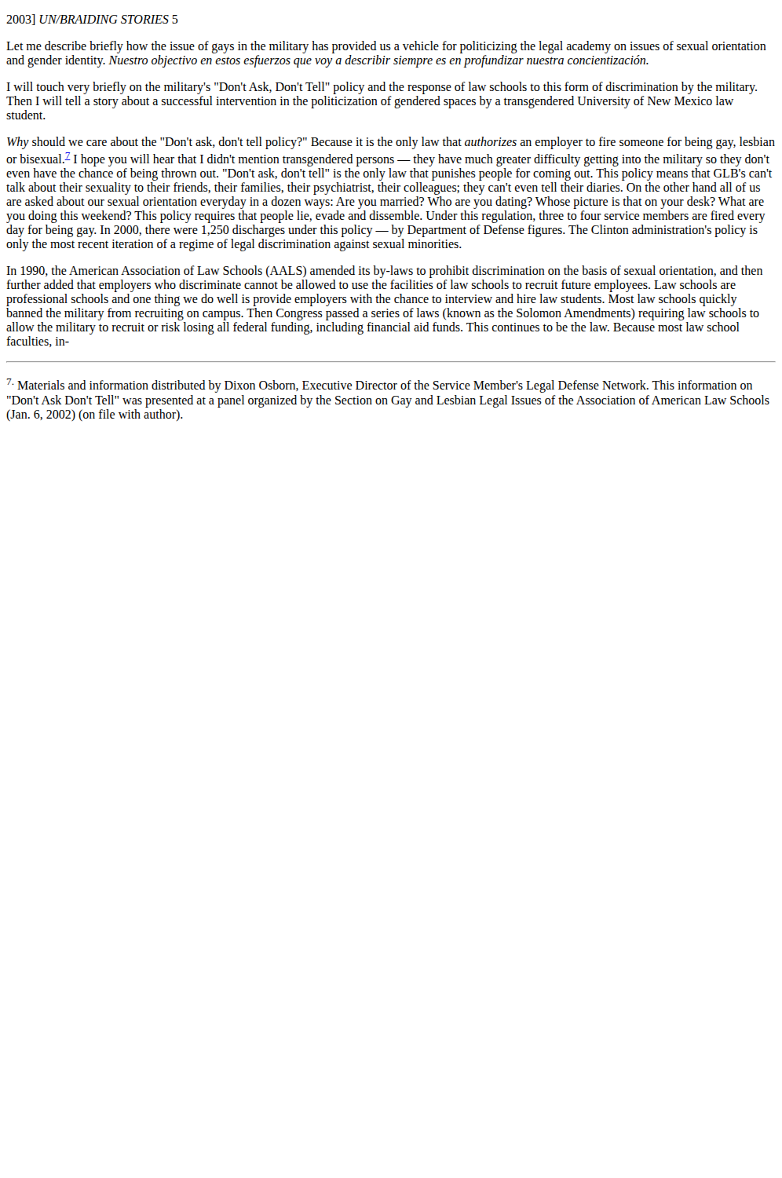2003] UN/BRAIDING STORIES 5
Let me describe briefly how the issue of gays in the military has provided us a vehicle for politicizing the legal academy on issues of sexual orientation and gender identity. Nuestro objectivo en estos esfuerzos que voy a describir siempre es en profundizar nuestra concientización.
I will touch very briefly on the military's "Don't Ask, Don't Tell" policy and the response of law schools to this form of discrimination by the military. Then I will tell a story about a successful intervention in the politicization of gendered spaces by a transgendered University of New Mexico law student.
Why should we care about the "Don't ask, don't tell policy?" Because it is the only law that authorizes an employer to fire someone for being gay, lesbian or bisexual.7 I hope you will hear that I didn't mention transgendered persons — they have much greater difficulty getting into the military so they don't even have the chance of being thrown out. "Don't ask, don't tell" is the only law that punishes people for coming out. This policy means that GLB's can't talk about their sexuality to their friends, their families, their psychiatrist, their colleagues; they can't even tell their diaries. On the other hand all of us are asked about our sexual orientation everyday in a dozen ways: Are you married? Who are you dating? Whose picture is that on your desk? What are you doing this weekend? This policy requires that people lie, evade and dissemble. Under this regulation, three to four service members are fired every day for being gay. In 2000, there were 1,250 discharges under this policy — by Department of Defense figures. The Clinton administration's policy is only the most recent iteration of a regime of legal discrimination against sexual minorities.
In 1990, the American Association of Law Schools (AALS) amended its by-laws to prohibit discrimination on the basis of sexual orientation, and then further added that employers who discriminate cannot be allowed to use the facilities of law schools to recruit future employees. Law schools are professional schools and one thing we do well is provide employers with the chance to interview and hire law students. Most law schools quickly banned the military from recruiting on campus. Then Congress passed a series of laws (known as the Solomon Amendments) requiring law schools to allow the military to recruit or risk losing all federal funding, including financial aid funds. This continues to be the law. Because most law school faculties, in-
7. Materials and information distributed by Dixon Osborn, Executive Director of the Service Member's Legal Defense Network. This information on "Don't Ask Don't Tell" was presented at a panel organized by the Section on Gay and Lesbian Legal Issues of the Association of American Law Schools (Jan. 6, 2002) (on file with author).